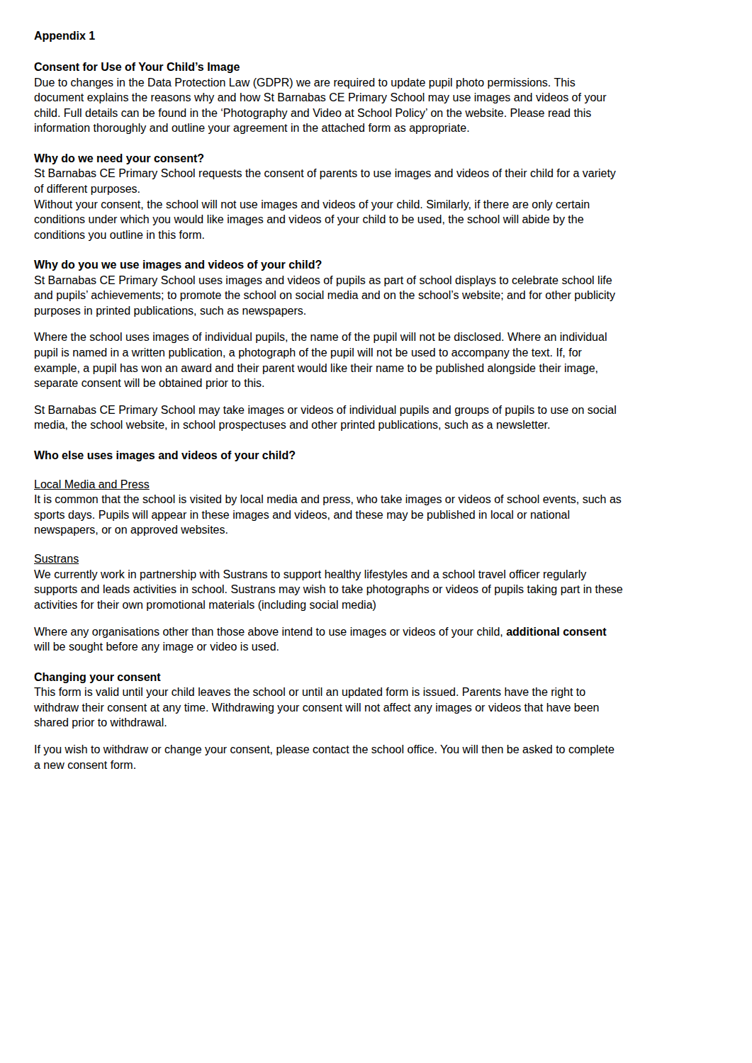Appendix 1
Consent for Use of Your Child’s Image
Due to changes in the Data Protection Law (GDPR) we are required to update pupil photo permissions. This document explains the reasons why and how St Barnabas CE Primary School may use images and videos of your child. Full details can be found in the ‘Photography and Video at School Policy’ on the website. Please read this information thoroughly and outline your agreement in the attached form as appropriate.
Why do we need your consent?
St Barnabas CE Primary School requests the consent of parents to use images and videos of their child for a variety of different purposes.
Without your consent, the school will not use images and videos of your child. Similarly, if there are only certain conditions under which you would like images and videos of your child to be used, the school will abide by the conditions you outline in this form.
Why do you we use images and videos of your child?
St Barnabas CE Primary School uses images and videos of pupils as part of school displays to celebrate school life and pupils’ achievements; to promote the school on social media and on the school’s website; and for other publicity purposes in printed publications, such as newspapers.
Where the school uses images of individual pupils, the name of the pupil will not be disclosed. Where an individual pupil is named in a written publication, a photograph of the pupil will not be used to accompany the text. If, for example, a pupil has won an award and their parent would like their name to be published alongside their image, separate consent will be obtained prior to this.
St Barnabas CE Primary School may take images or videos of individual pupils and groups of pupils to use on social media, the school website, in school prospectuses and other printed publications, such as a newsletter.
Who else uses images and videos of your child?
Local Media and Press
It is common that the school is visited by local media and press, who take images or videos of school events, such as sports days. Pupils will appear in these images and videos, and these may be published in local or national newspapers, or on approved websites.
Sustrans
We currently work in partnership with Sustrans to support healthy lifestyles and a school travel officer regularly supports and leads activities in school. Sustrans may wish to take photographs or videos of pupils taking part in these activities for their own promotional materials (including social media)
Where any organisations other than those above intend to use images or videos of your child, additional consent will be sought before any image or video is used.
Changing your consent
This form is valid until your child leaves the school or until an updated form is issued. Parents have the right to withdraw their consent at any time. Withdrawing your consent will not affect any images or videos that have been shared prior to withdrawal.
If you wish to withdraw or change your consent, please contact the school office. You will then be asked to complete a new consent form.